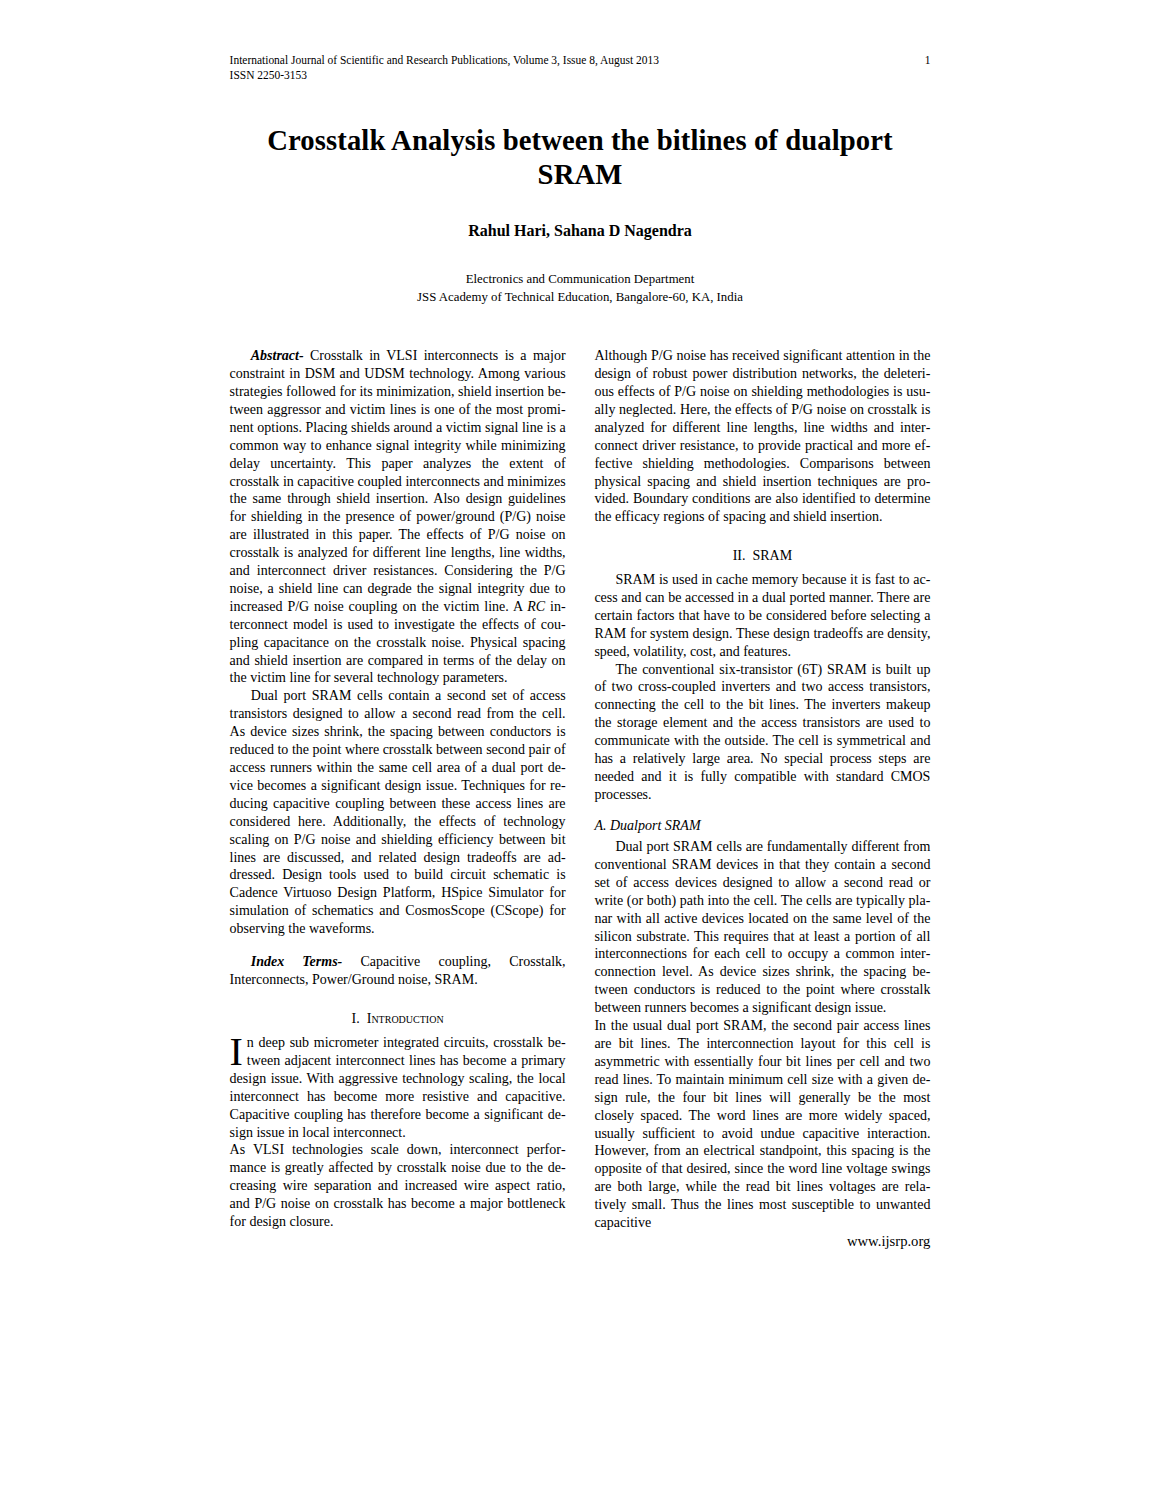International Journal of Scientific and Research Publications, Volume 3, Issue 8, August 2013
ISSN 2250-3153 1
Crosstalk Analysis between the bitlines of dualport SRAM
Rahul Hari, Sahana D Nagendra
Electronics and Communication Department
JSS Academy of Technical Education, Bangalore-60, KA, India
Abstract- Crosstalk in VLSI interconnects is a major constraint in DSM and UDSM technology. Among various strategies followed for its minimization, shield insertion between aggressor and victim lines is one of the most prominent options. Placing shields around a victim signal line is a common way to enhance signal integrity while minimizing delay uncertainty. This paper analyzes the extent of crosstalk in capacitive coupled interconnects and minimizes the same through shield insertion. Also design guidelines for shielding in the presence of power/ground (P/G) noise are illustrated in this paper. The effects of P/G noise on crosstalk is analyzed for different line lengths, line widths, and interconnect driver resistances. Considering the P/G noise, a shield line can degrade the signal integrity due to increased P/G noise coupling on the victim line. A RC interconnect model is used to investigate the effects of coupling capacitance on the crosstalk noise. Physical spacing and shield insertion are compared in terms of the delay on the victim line for several technology parameters.
Dual port SRAM cells contain a second set of access transistors designed to allow a second read from the cell. As device sizes shrink, the spacing between conductors is reduced to the point where crosstalk between second pair of access runners within the same cell area of a dual port device becomes a significant design issue. Techniques for reducing capacitive coupling between these access lines are considered here. Additionally, the effects of technology scaling on P/G noise and shielding efficiency between bit lines are discussed, and related design tradeoffs are addressed. Design tools used to build circuit schematic is Cadence Virtuoso Design Platform, HSpice Simulator for simulation of schematics and CosmosScope (CScope) for observing the waveforms.
Index Terms- Capacitive coupling, Crosstalk, Interconnects, Power/Ground noise, SRAM.
I. Introduction
In deep sub micrometer integrated circuits, crosstalk between adjacent interconnect lines has become a primary design issue. With aggressive technology scaling, the local interconnect has become more resistive and capacitive. Capacitive coupling has therefore become a significant design issue in local interconnect.
As VLSI technologies scale down, interconnect performance is greatly affected by crosstalk noise due to the decreasing wire separation and increased wire aspect ratio, and P/G noise on crosstalk has become a major bottleneck for design closure.
Although P/G noise has received significant attention in the design of robust power distribution networks, the deleterious effects of P/G noise on shielding methodologies is usually neglected. Here, the effects of P/G noise on crosstalk is analyzed for different line lengths, line widths and interconnect driver resistance, to provide practical and more effective shielding methodologies. Comparisons between physical spacing and shield insertion techniques are provided. Boundary conditions are also identified to determine the efficacy regions of spacing and shield insertion.
II. SRAM
SRAM is used in cache memory because it is fast to access and can be accessed in a dual ported manner. There are certain factors that have to be considered before selecting a RAM for system design. These design tradeoffs are density, speed, volatility, cost, and features.
The conventional six-transistor (6T) SRAM is built up of two cross-coupled inverters and two access transistors, connecting the cell to the bit lines. The inverters makeup the storage element and the access transistors are used to communicate with the outside. The cell is symmetrical and has a relatively large area. No special process steps are needed and it is fully compatible with standard CMOS processes.
A. Dualport SRAM
Dual port SRAM cells are fundamentally different from conventional SRAM devices in that they contain a second set of access devices designed to allow a second read or write (or both) path into the cell. The cells are typically planar with all active devices located on the same level of the silicon substrate. This requires that at least a portion of all interconnections for each cell to occupy a common interconnection level. As device sizes shrink, the spacing between conductors is reduced to the point where crosstalk between runners becomes a significant design issue.
In the usual dual port SRAM, the second pair access lines are bit lines. The interconnection layout for this cell is asymmetric with essentially four bit lines per cell and two read lines. To maintain minimum cell size with a given design rule, the four bit lines will generally be the most closely spaced. The word lines are more widely spaced, usually sufficient to avoid undue capacitive interaction. However, from an electrical standpoint, this spacing is the opposite of that desired, since the word line voltage swings are both large, while the read bit lines voltages are relatively small. Thus the lines most susceptible to unwanted capacitive
www.ijsrp.org